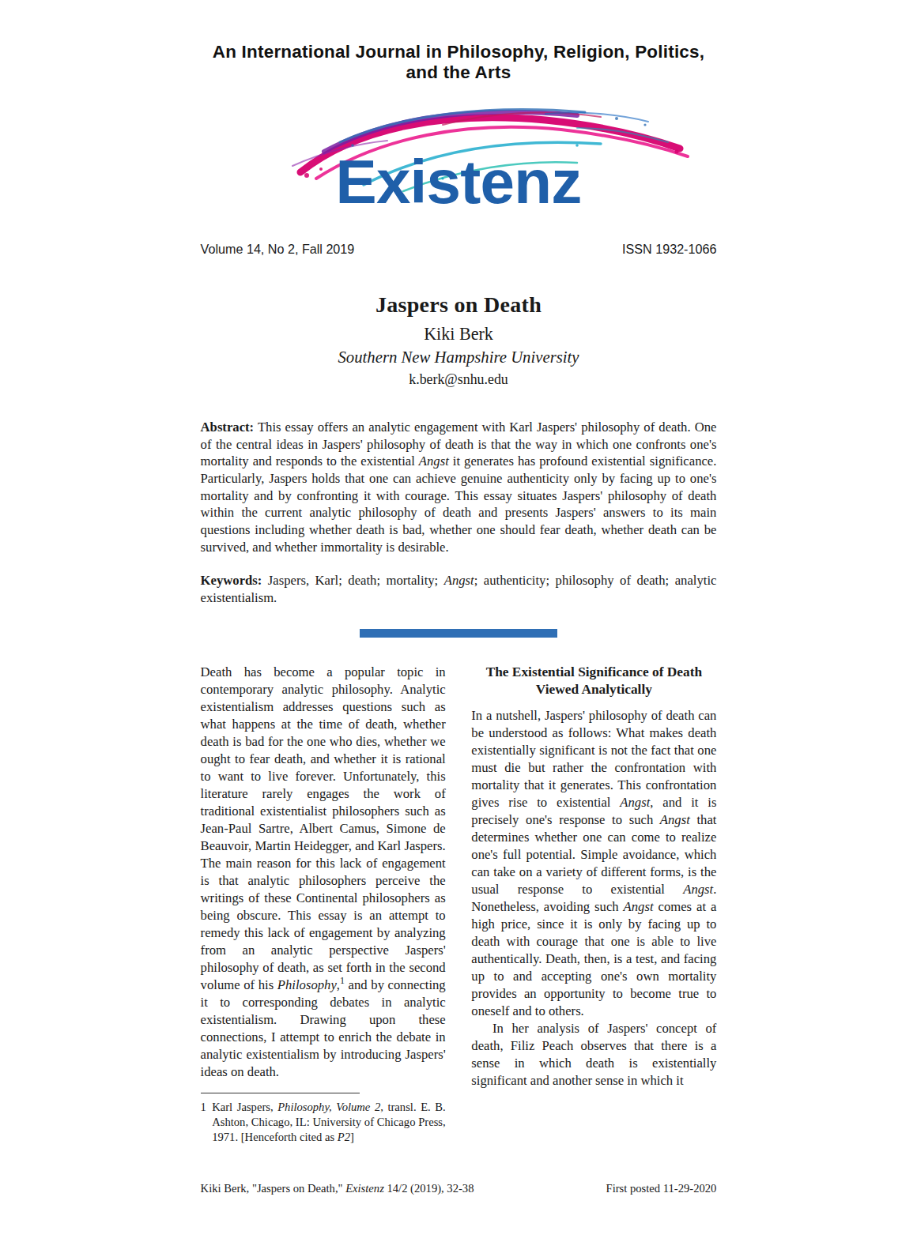An International Journal in Philosophy, Religion, Politics, and the Arts
Existenz
Volume 14, No 2, Fall 2019 ISSN 1932-1066
Jaspers on Death
Kiki Berk
Southern New Hampshire University
k.berk@snhu.edu
Abstract: This essay offers an analytic engagement with Karl Jaspers' philosophy of death. One of the central ideas in Jaspers' philosophy of death is that the way in which one confronts one's mortality and responds to the existential Angst it generates has profound existential significance. Particularly, Jaspers holds that one can achieve genuine authenticity only by facing up to one's mortality and by confronting it with courage. This essay situates Jaspers' philosophy of death within the current analytic philosophy of death and presents Jaspers' answers to its main questions including whether death is bad, whether one should fear death, whether death can be survived, and whether immortality is desirable.
Keywords: Jaspers, Karl; death; mortality; Angst; authenticity; philosophy of death; analytic existentialism.
Death has become a popular topic in contemporary analytic philosophy. Analytic existentialism addresses questions such as what happens at the time of death, whether death is bad for the one who dies, whether we ought to fear death, and whether it is rational to want to live forever. Unfortunately, this literature rarely engages the work of traditional existentialist philosophers such as Jean-Paul Sartre, Albert Camus, Simone de Beauvoir, Martin Heidegger, and Karl Jaspers. The main reason for this lack of engagement is that analytic philosophers perceive the writings of these Continental philosophers as being obscure. This essay is an attempt to remedy this lack of engagement by analyzing from an analytic perspective Jaspers' philosophy of death, as set forth in the second volume of his Philosophy,1 and by connecting it to corresponding debates in analytic existentialism. Drawing upon these connections, I attempt to enrich the debate in analytic existentialism by introducing Jaspers' ideas on death.
1 Karl Jaspers, Philosophy, Volume 2, transl. E. B. Ashton, Chicago, IL: University of Chicago Press, 1971. [Henceforth cited as P2]
The Existential Significance of Death
Viewed Analytically
In a nutshell, Jaspers' philosophy of death can be understood as follows: What makes death existentially significant is not the fact that one must die but rather the confrontation with mortality that it generates. This confrontation gives rise to existential Angst, and it is precisely one's response to such Angst that determines whether one can come to realize one's full potential. Simple avoidance, which can take on a variety of different forms, is the usual response to existential Angst. Nonetheless, avoiding such Angst comes at a high price, since it is only by facing up to death with courage that one is able to live authentically. Death, then, is a test, and facing up to and accepting one's own mortality provides an opportunity to become true to oneself and to others.
In her analysis of Jaspers' concept of death, Filiz Peach observes that there is a sense in which death is existentially significant and another sense in which it
Kiki Berk, "Jaspers on Death," Existenz 14/2 (2019), 32-38 First posted 11-29-2020